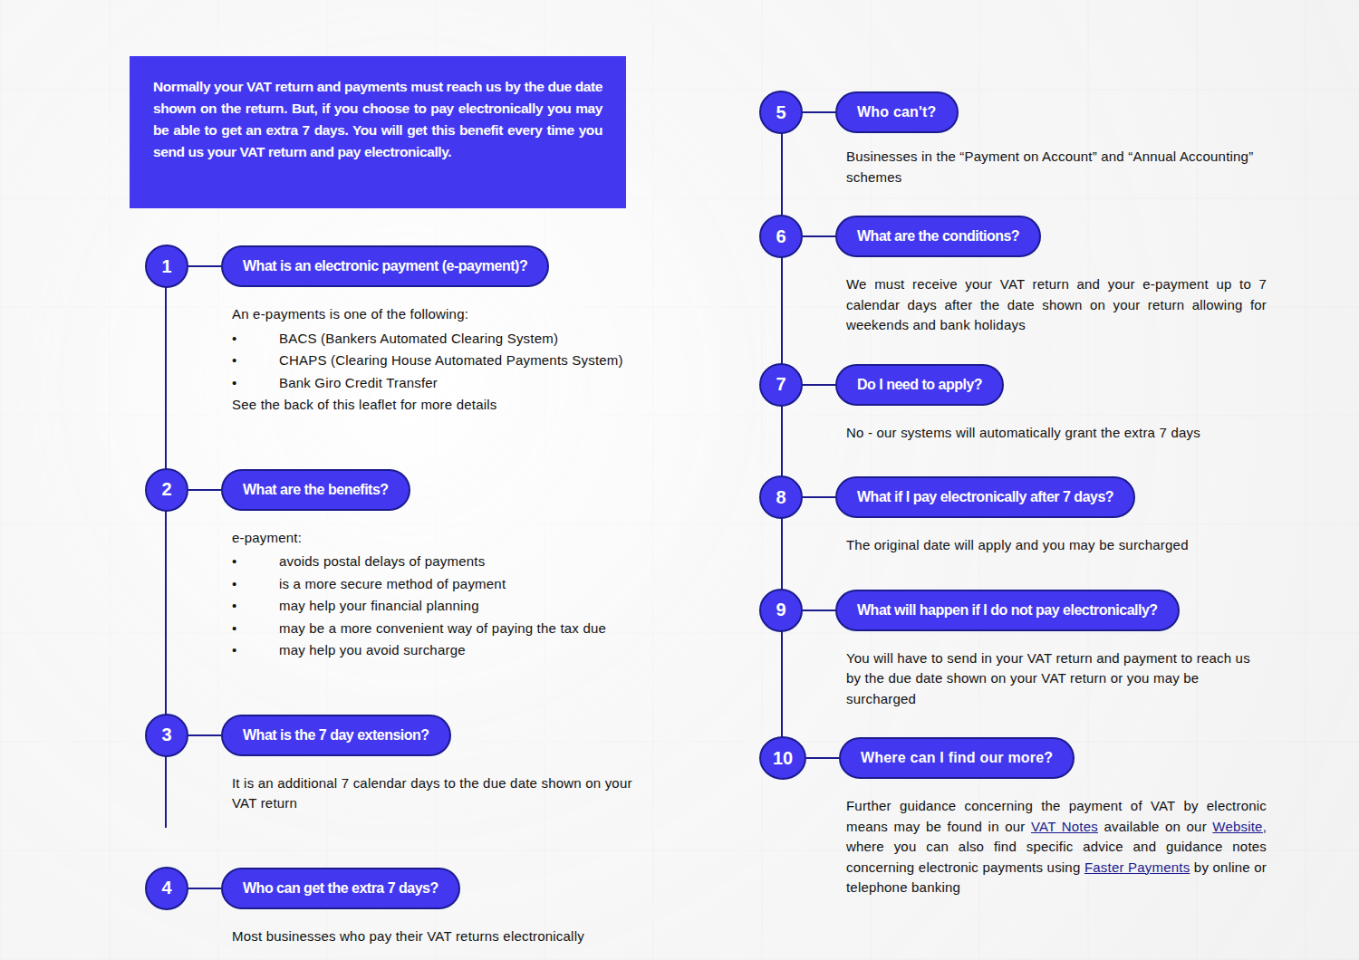Normally your VAT return and payments must reach us by the due date shown on the return. But, if you choose to pay electronically you may be able to get an extra 7 days. You will get this benefit every time you send us your VAT return and pay electronically.
1
What is an electronic payment (e-payment)?
An e-payments is one of the following:
BACS (Bankers Automated Clearing System)
CHAPS (Clearing House Automated Payments System)
Bank Giro Credit Transfer
See the back of this leaflet for more details
2
What are the benefits?
e-payment:
avoids postal delays of payments
is a more secure method of payment
may help your financial planning
may be a more convenient way of paying the tax due
may help you avoid surcharge
3
What is the 7 day extension?
It is an additional 7 calendar days to the due date shown on your VAT return
4
Who can get the extra 7 days?
Most businesses who pay their VAT returns electronically
5
Who can't?
Businesses in the “Payment on Account” and “Annual Accounting” schemes
6
What are the conditions?
We must receive your VAT return and your e-payment up to 7 calendar days after the date shown on your return allowing for weekends and bank holidays
7
Do I need to apply?
No - our systems will automatically grant the extra 7 days
8
What if I pay electronically after 7 days?
The original date will apply and you may be surcharged
9
What will happen if I do not pay electronically?
You will have to send in your VAT return and payment to reach us by the due date shown on your VAT return or you may be surcharged
10
Where can I find our more?
Further guidance concerning the payment of VAT by electronic means may be found in our VAT Notes available on our Website, where you can also find specific advice and guidance notes concerning electronic payments using Faster Payments by online or telephone banking